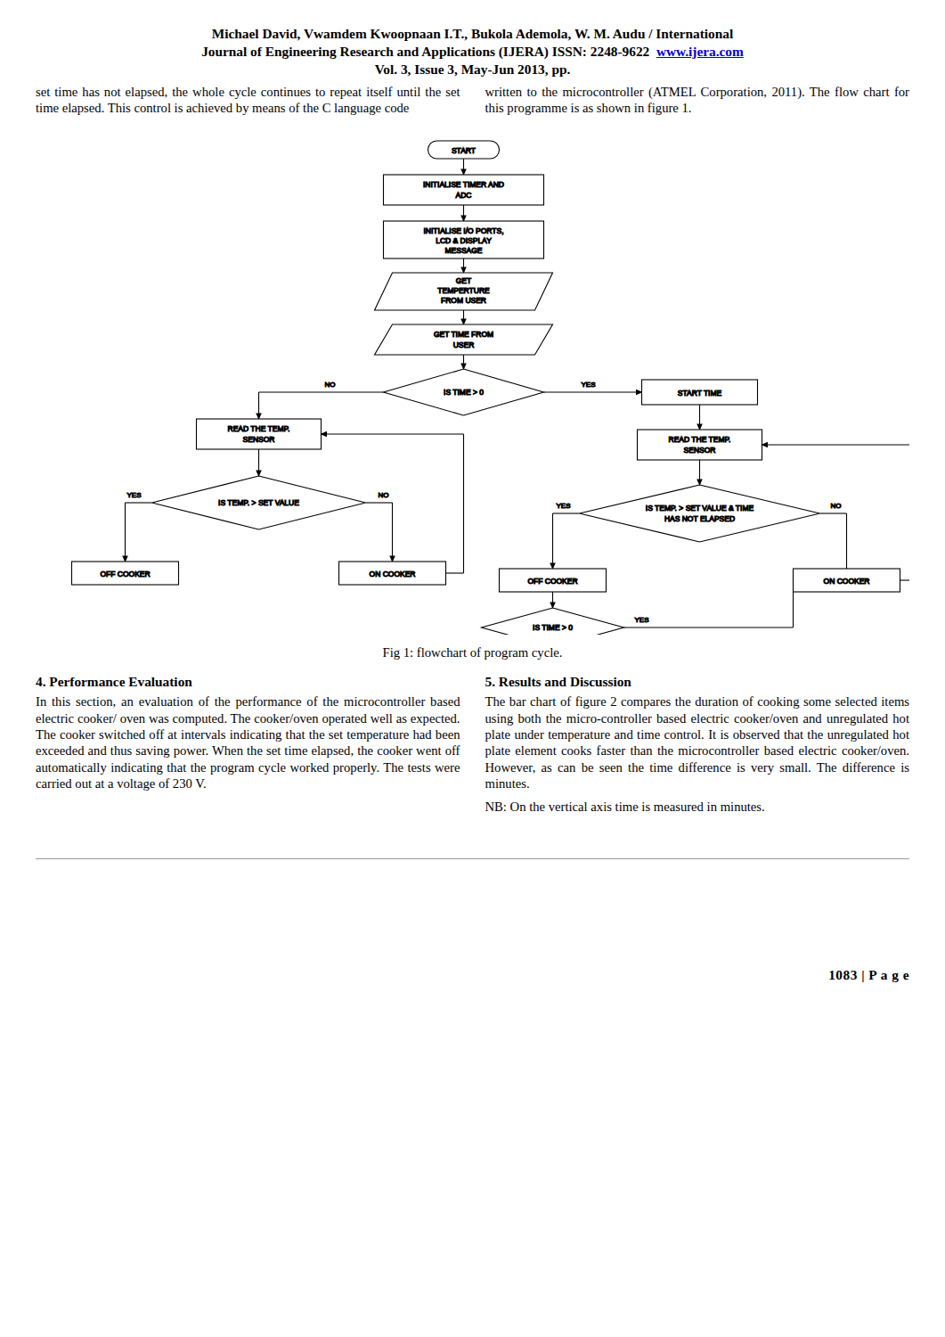Michael David, Vwamdem Kwoopnaan I.T., Bukola Ademola, W. M. Audu / International
Journal of Engineering Research and Applications (IJERA) ISSN: 2248-9622 www.ijera.com
Vol. 3, Issue 3, May-Jun 2013, pp.
set time has not elapsed, the whole cycle continues to repeat itself until the set time elapsed. This control is achieved by means of the C language code
written to the microcontroller (ATMEL Corporation, 2011). The flow chart for this programme is as shown in figure 1.
START INITIALISE TIMER AND ADC INITIALISE I/O PORTS, LCD & DISPLAY MESSAGE GET TEMPERTURE FROM USER GET TIME FROM USER IS TIME > 0 NO YES START TIME READ THE TEMP. SENSOR READ THE TEMP. SENSOR IS TEMP. > SET VALUE YES NO OFF COOKER ON COOKER IS TEMP. > SET VALUE & TIME HAS NOT ELAPSED YES NO OFF COOKER ON COOKER IS TIME > 0 YES NO STOP
Fig 1: flowchart of program cycle.
4. Performance Evaluation
In this section, an evaluation of the performance of the microcontroller based electric cooker/ oven was computed. The cooker/oven operated well as expected. The cooker switched off at intervals indicating that the set temperature had been exceeded and thus saving power. When the set time elapsed, the cooker went off automatically indicating that the program cycle worked properly. The tests were carried out at a voltage of 230 V.
5. Results and Discussion
The bar chart of figure 2 compares the duration of cooking some selected items using both the micro-controller based electric cooker/oven and unregulated hot plate under temperature and time control. It is observed that the unregulated hot plate element cooks faster than the microcontroller based electric cooker/oven. However, as can be seen the time difference is very small. The difference is minutes.
NB: On the vertical axis time is measured in minutes.
1083 | P a g e